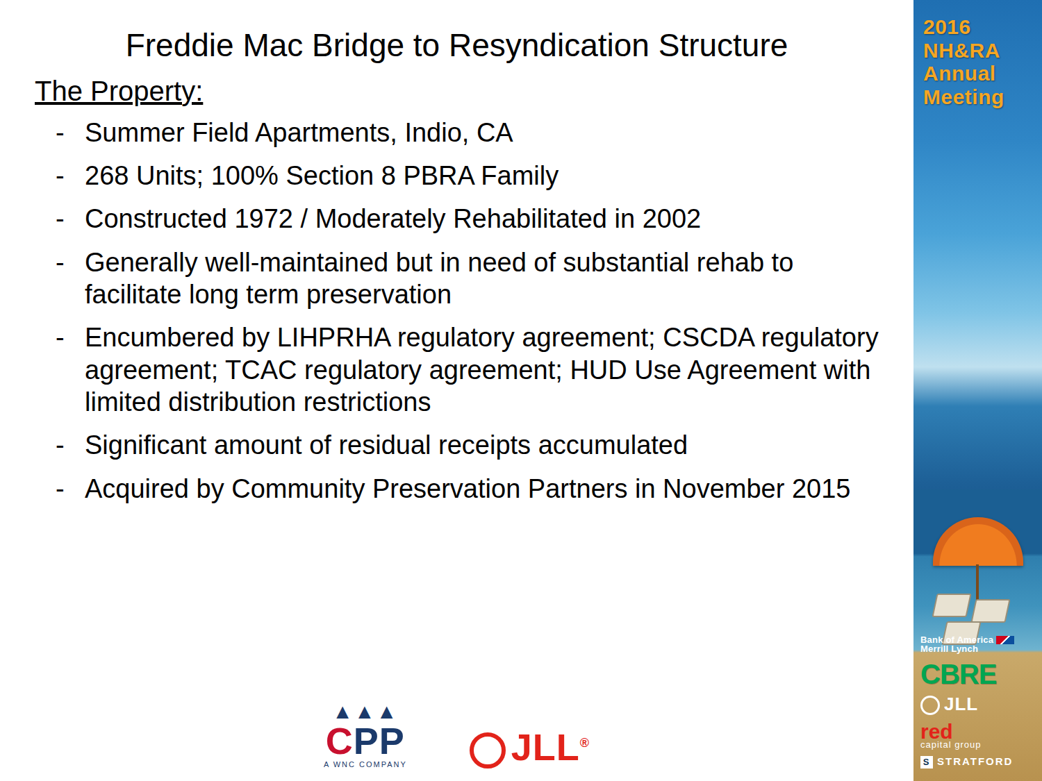Freddie Mac Bridge to Resyndication Structure
The Property:
Summer Field Apartments, Indio, CA
268 Units; 100% Section 8 PBRA Family
Constructed 1972 / Moderately Rehabilitated in 2002
Generally well-maintained but in need of substantial rehab to facilitate long term preservation
Encumbered by LIHPRHA regulatory agreement; CSCDA regulatory agreement; TCAC regulatory agreement; HUD Use Agreement with limited distribution restrictions
Significant amount of residual receipts accumulated
Acquired by Community Preservation Partners in November 2015
▲▲▲
CPP
A WNC COMPANY
JLL®
2016 NH&RA Annual Meeting
Bank of America
Merrill Lynch
CBRE
JLL
redcapital group
SSTRATFORD